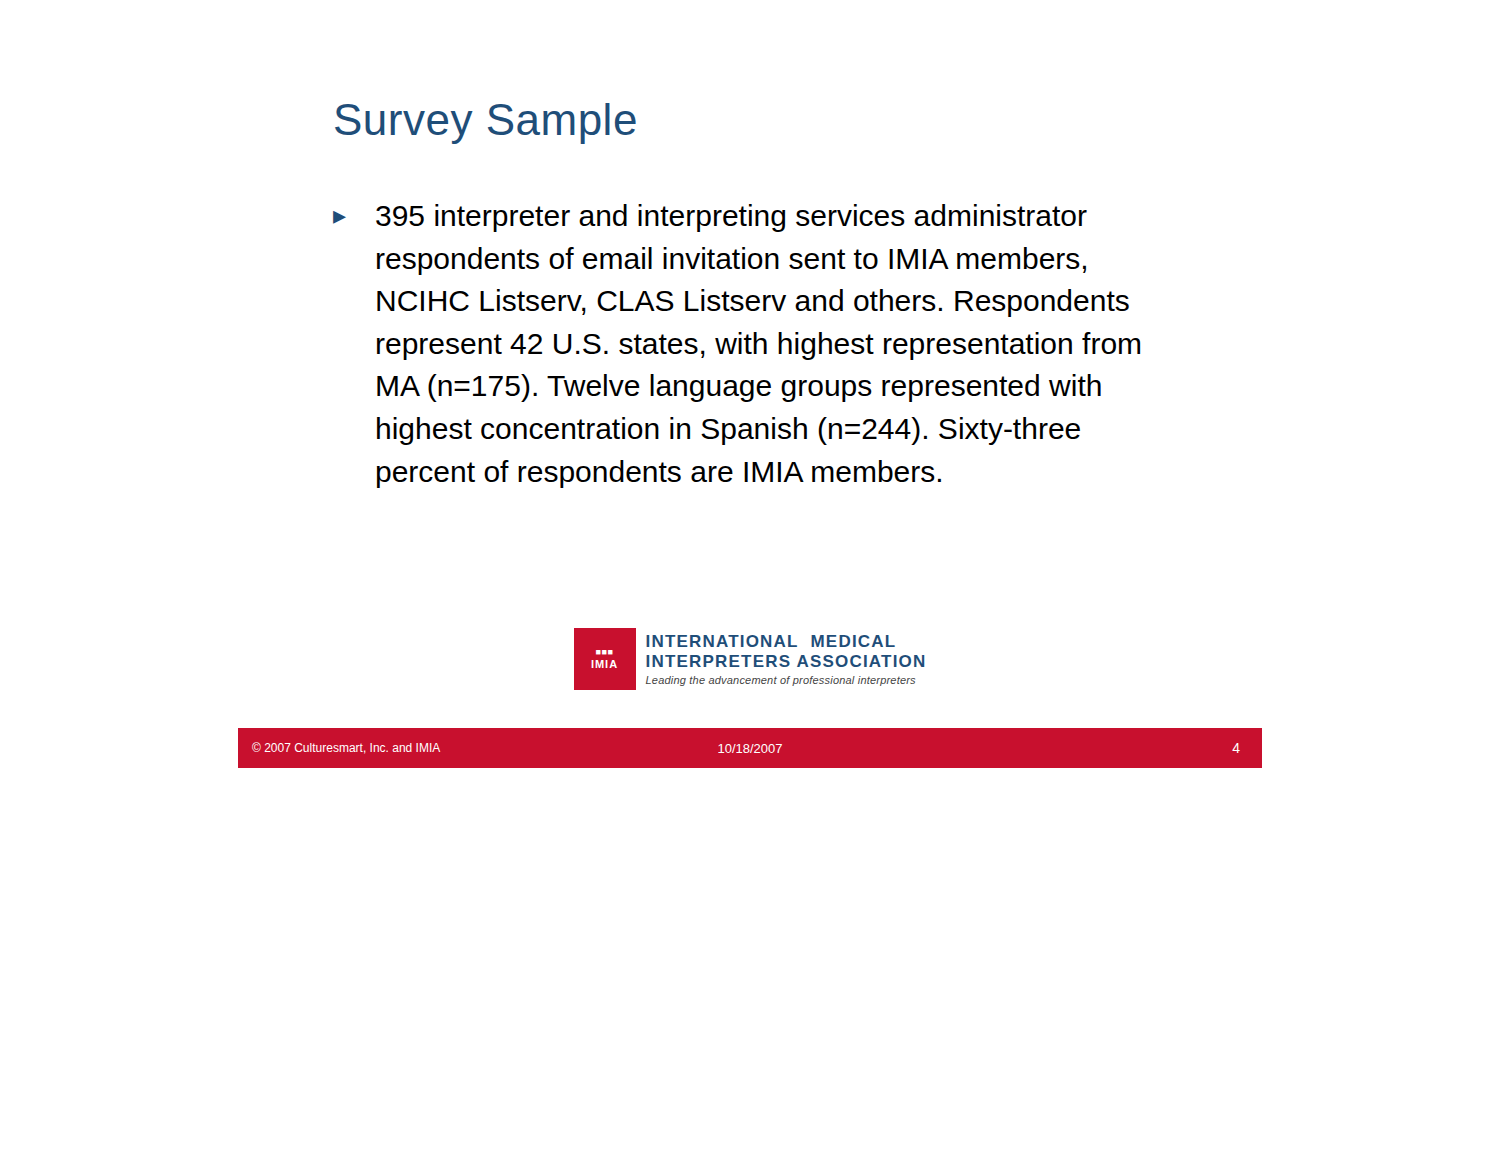Survey Sample
395 interpreter and interpreting services administrator respondents of email invitation sent to IMIA members, NCIHC Listserv, CLAS Listserv and others. Respondents represent 42 U.S. states, with highest representation from MA (n=175). Twelve language groups represented with highest concentration in Spanish (n=244). Sixty-three percent of respondents are IMIA members.
■■■ IMIA
INTERNATIONAL MEDICAL
INTERPRETERS ASSOCIATION
Leading the advancement of professional interpreters
© 2007 Culturesmart, Inc. and IMIA 10/18/2007 4